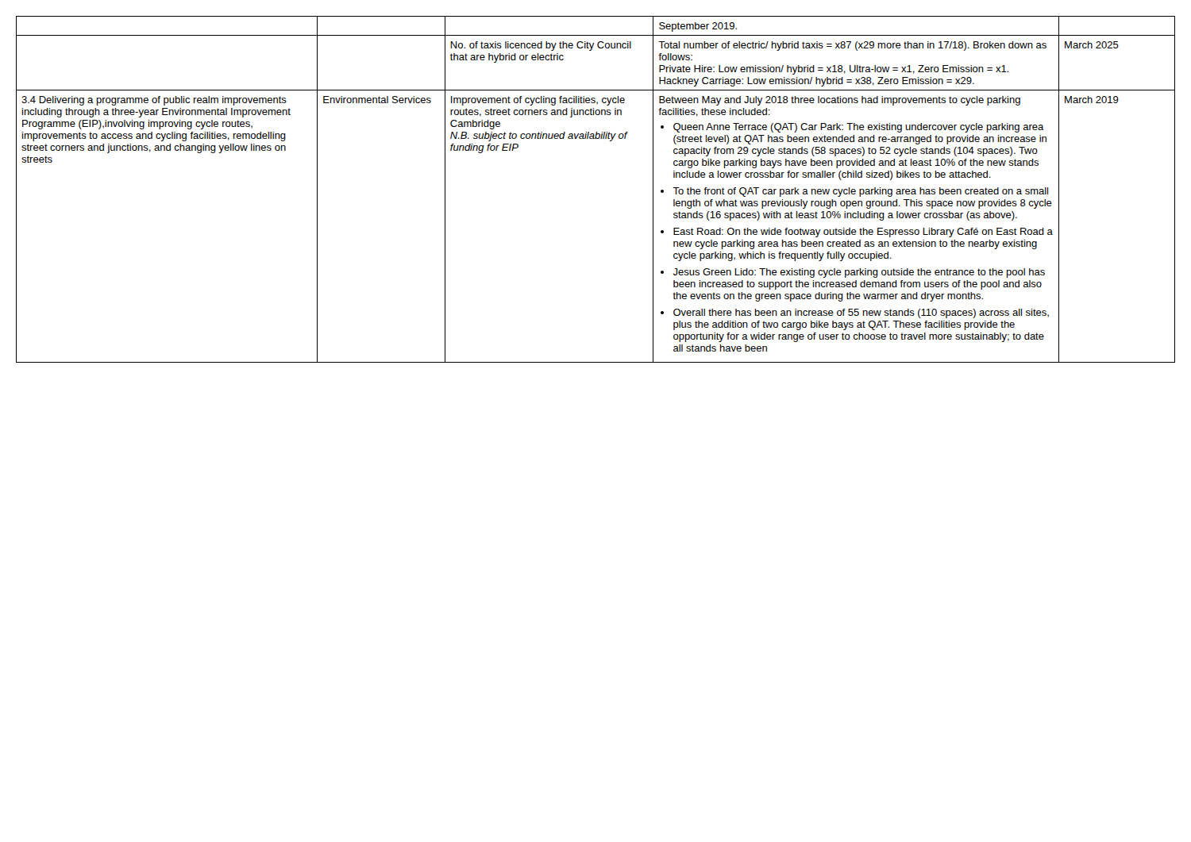| | | | September 2019. | |
| | | No. of taxis licenced by the City Council that are hybrid or electric | Total number of electric/ hybrid taxis = x87 (x29 more than in 17/18). Broken down as follows: Private Hire: Low emission/ hybrid = x18, Ultra-low = x1, Zero Emission = x1. Hackney Carriage: Low emission/ hybrid = x38, Zero Emission = x29. | March 2025 |
| 3.4 Delivering a programme of public realm improvements including through a three-year Environmental Improvement Programme (EIP),involving improving cycle routes, improvements to access and cycling facilities, remodelling street corners and junctions, and changing yellow lines on streets | Environmental Services | Improvement of cycling facilities, cycle routes, street corners and junctions in Cambridge N.B. subject to continued availability of funding for EIP | Between May and July 2018 three locations had improvements to cycle parking facilities, these included: Queen Anne Terrace (QAT) Car Park: The existing undercover cycle parking area (street level) at QAT has been extended and re-arranged to provide an increase in capacity from 29 cycle stands (58 spaces) to 52 cycle stands (104 spaces). Two cargo bike parking bays have been provided and at least 10% of the new stands include a lower crossbar for smaller (child sized) bikes to be attached. To the front of QAT car park a new cycle parking area has been created on a small length of what was previously rough open ground. This space now provides 8 cycle stands (16 spaces) with at least 10% including a lower crossbar (as above). East Road: On the wide footway outside the Espresso Library Café on East Road a new cycle parking area has been created as an extension to the nearby existing cycle parking, which is frequently fully occupied. Jesus Green Lido: The existing cycle parking outside the entrance to the pool has been increased to support the increased demand from users of the pool and also the events on the green space during the warmer and dryer months. Overall there has been an increase of 55 new stands (110 spaces) across all sites, plus the addition of two cargo bike bays at QAT. These facilities provide the opportunity for a wider range of user to choose to travel more sustainably; to date all stands have been | March 2019 |